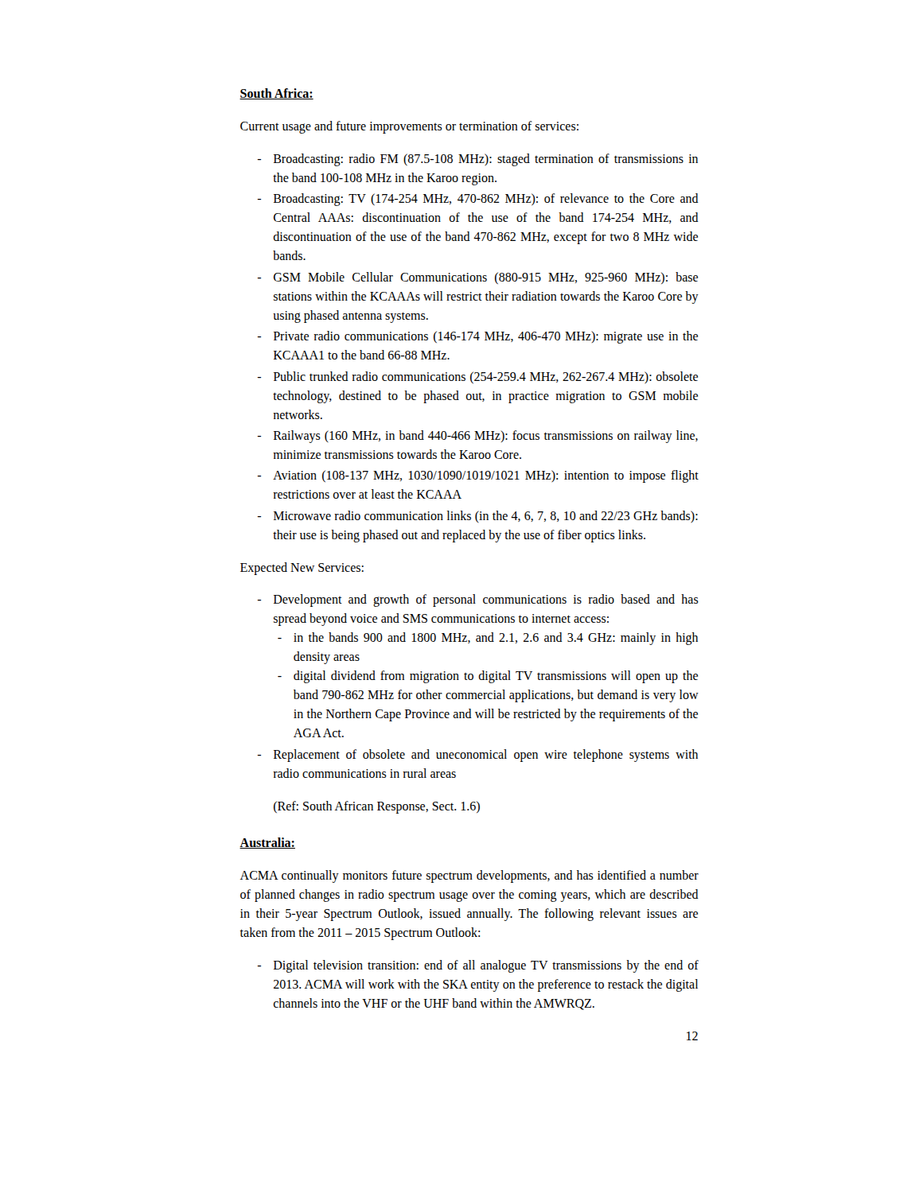South Africa:
Current usage and future improvements or termination of services:
Broadcasting: radio FM (87.5-108 MHz): staged termination of transmissions in the band 100-108 MHz in the Karoo region.
Broadcasting: TV (174-254 MHz, 470-862 MHz): of relevance to the Core and Central AAAs: discontinuation of the use of the band 174-254 MHz, and discontinuation of the use of the band 470-862 MHz, except for two 8 MHz wide bands.
GSM Mobile Cellular Communications (880-915 MHz, 925-960 MHz): base stations within the KCAAAs will restrict their radiation towards the Karoo Core by using phased antenna systems.
Private radio communications (146-174 MHz, 406-470 MHz): migrate use in the KCAAA1 to the band 66-88 MHz.
Public trunked radio communications (254-259.4 MHz, 262-267.4 MHz): obsolete technology, destined to be phased out, in practice migration to GSM mobile networks.
Railways (160 MHz, in band 440-466 MHz): focus transmissions on railway line, minimize transmissions towards the Karoo Core.
Aviation (108-137 MHz, 1030/1090/1019/1021 MHz): intention to impose flight restrictions over at least the KCAAA
Microwave radio communication links (in the 4, 6, 7, 8, 10 and 22/23 GHz bands): their use is being phased out and replaced by the use of fiber optics links.
Expected New Services:
Development and growth of personal communications is radio based and has spread beyond voice and SMS communications to internet access:
in the bands 900 and 1800 MHz, and 2.1, 2.6 and 3.4 GHz: mainly in high density areas
digital dividend from migration to digital TV transmissions will open up the band 790-862 MHz for other commercial applications, but demand is very low in the Northern Cape Province and will be restricted by the requirements of the AGA Act.
Replacement of obsolete and uneconomical open wire telephone systems with radio communications in rural areas
(Ref: South African Response, Sect. 1.6)
Australia:
ACMA continually monitors future spectrum developments, and has identified a number of planned changes in radio spectrum usage over the coming years, which are described in their 5-year Spectrum Outlook, issued annually. The following relevant issues are taken from the 2011 – 2015 Spectrum Outlook:
Digital television transition: end of all analogue TV transmissions by the end of 2013. ACMA will work with the SKA entity on the preference to restack the digital channels into the VHF or the UHF band within the AMWRQZ.
12